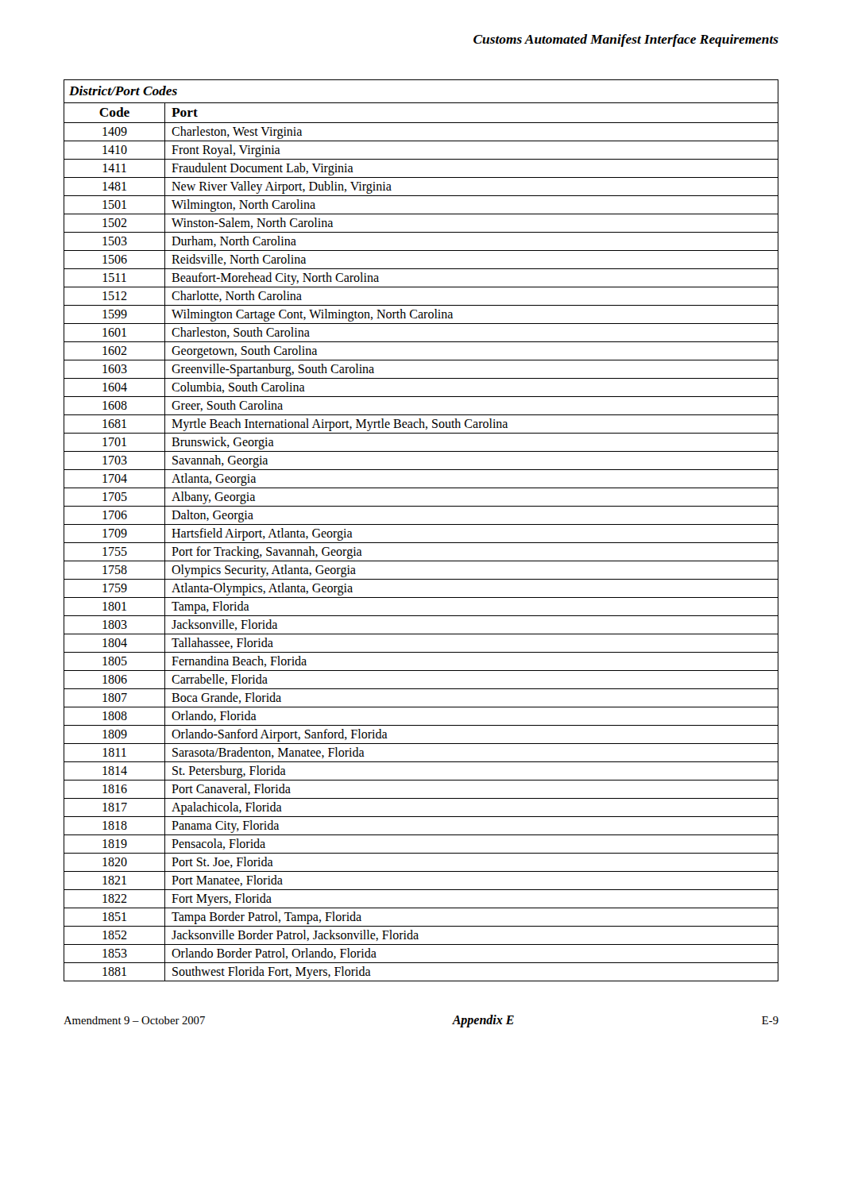Customs Automated Manifest Interface Requirements
District/Port Codes
| Code | Port |
| --- | --- |
| 1409 | Charleston, West Virginia |
| 1410 | Front Royal, Virginia |
| 1411 | Fraudulent Document Lab, Virginia |
| 1481 | New River Valley Airport, Dublin, Virginia |
| 1501 | Wilmington, North Carolina |
| 1502 | Winston-Salem, North Carolina |
| 1503 | Durham, North Carolina |
| 1506 | Reidsville, North Carolina |
| 1511 | Beaufort-Morehead City, North Carolina |
| 1512 | Charlotte, North Carolina |
| 1599 | Wilmington Cartage Cont, Wilmington, North Carolina |
| 1601 | Charleston, South Carolina |
| 1602 | Georgetown, South Carolina |
| 1603 | Greenville-Spartanburg, South Carolina |
| 1604 | Columbia, South Carolina |
| 1608 | Greer, South Carolina |
| 1681 | Myrtle Beach International Airport, Myrtle Beach, South Carolina |
| 1701 | Brunswick, Georgia |
| 1703 | Savannah, Georgia |
| 1704 | Atlanta, Georgia |
| 1705 | Albany, Georgia |
| 1706 | Dalton, Georgia |
| 1709 | Hartsfield Airport, Atlanta, Georgia |
| 1755 | Port for Tracking, Savannah, Georgia |
| 1758 | Olympics Security, Atlanta, Georgia |
| 1759 | Atlanta-Olympics, Atlanta, Georgia |
| 1801 | Tampa, Florida |
| 1803 | Jacksonville, Florida |
| 1804 | Tallahassee, Florida |
| 1805 | Fernandina Beach, Florida |
| 1806 | Carrabelle, Florida |
| 1807 | Boca Grande, Florida |
| 1808 | Orlando, Florida |
| 1809 | Orlando-Sanford Airport, Sanford, Florida |
| 1811 | Sarasota/Bradenton, Manatee, Florida |
| 1814 | St. Petersburg, Florida |
| 1816 | Port Canaveral, Florida |
| 1817 | Apalachicola, Florida |
| 1818 | Panama City, Florida |
| 1819 | Pensacola, Florida |
| 1820 | Port St. Joe, Florida |
| 1821 | Port Manatee, Florida |
| 1822 | Fort Myers, Florida |
| 1851 | Tampa Border Patrol, Tampa, Florida |
| 1852 | Jacksonville Border Patrol, Jacksonville, Florida |
| 1853 | Orlando Border Patrol, Orlando, Florida |
| 1881 | Southwest Florida Fort, Myers, Florida |
Amendment 9 – October 2007
Appendix E
E-9